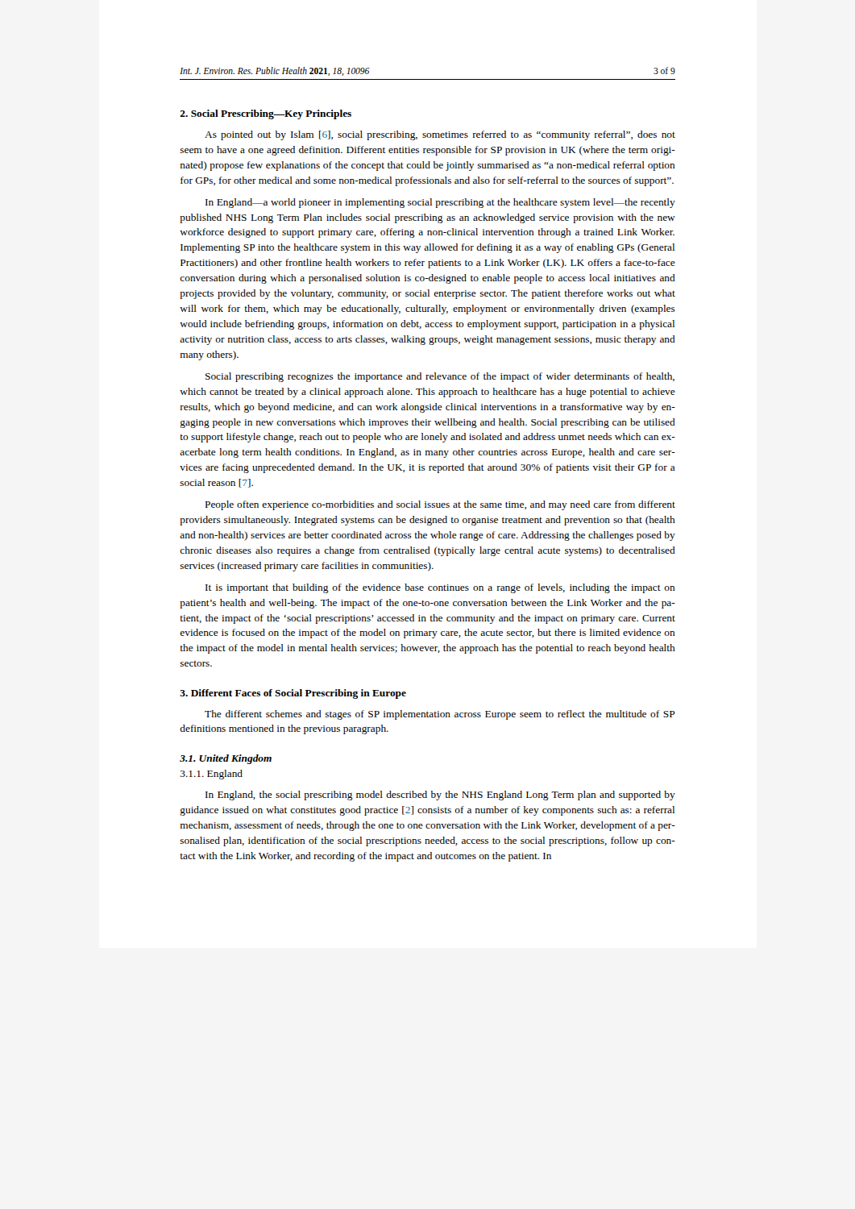Int. J. Environ. Res. Public Health 2021, 18, 10096
3 of 9
2. Social Prescribing—Key Principles
As pointed out by Islam [6], social prescribing, sometimes referred to as “community referral”, does not seem to have a one agreed definition. Different entities responsible for SP provision in UK (where the term originated) propose few explanations of the concept that could be jointly summarised as “a non-medical referral option for GPs, for other medical and some non-medical professionals and also for self-referral to the sources of support”.
In England—a world pioneer in implementing social prescribing at the healthcare system level—the recently published NHS Long Term Plan includes social prescribing as an acknowledged service provision with the new workforce designed to support primary care, offering a non-clinical intervention through a trained Link Worker. Implementing SP into the healthcare system in this way allowed for defining it as a way of enabling GPs (General Practitioners) and other frontline health workers to refer patients to a Link Worker (LK). LK offers a face-to-face conversation during which a personalised solution is co-designed to enable people to access local initiatives and projects provided by the voluntary, community, or social enterprise sector. The patient therefore works out what will work for them, which may be educationally, culturally, employment or environmentally driven (examples would include befriending groups, information on debt, access to employment support, participation in a physical activity or nutrition class, access to arts classes, walking groups, weight management sessions, music therapy and many others).
Social prescribing recognizes the importance and relevance of the impact of wider determinants of health, which cannot be treated by a clinical approach alone. This approach to healthcare has a huge potential to achieve results, which go beyond medicine, and can work alongside clinical interventions in a transformative way by engaging people in new conversations which improves their wellbeing and health. Social prescribing can be utilised to support lifestyle change, reach out to people who are lonely and isolated and address unmet needs which can exacerbate long term health conditions. In England, as in many other countries across Europe, health and care services are facing unprecedented demand. In the UK, it is reported that around 30% of patients visit their GP for a social reason [7].
People often experience co-morbidities and social issues at the same time, and may need care from different providers simultaneously. Integrated systems can be designed to organise treatment and prevention so that (health and non-health) services are better coordinated across the whole range of care. Addressing the challenges posed by chronic diseases also requires a change from centralised (typically large central acute systems) to decentralised services (increased primary care facilities in communities).
It is important that building of the evidence base continues on a range of levels, including the impact on patient’s health and well-being. The impact of the one-to-one conversation between the Link Worker and the patient, the impact of the ‘social prescriptions’ accessed in the community and the impact on primary care. Current evidence is focused on the impact of the model on primary care, the acute sector, but there is limited evidence on the impact of the model in mental health services; however, the approach has the potential to reach beyond health sectors.
3. Different Faces of Social Prescribing in Europe
The different schemes and stages of SP implementation across Europe seem to reflect the multitude of SP definitions mentioned in the previous paragraph.
3.1. United Kingdom
3.1.1. England
In England, the social prescribing model described by the NHS England Long Term plan and supported by guidance issued on what constitutes good practice [2] consists of a number of key components such as: a referral mechanism, assessment of needs, through the one to one conversation with the Link Worker, development of a personalised plan, identification of the social prescriptions needed, access to the social prescriptions, follow up contact with the Link Worker, and recording of the impact and outcomes on the patient. In